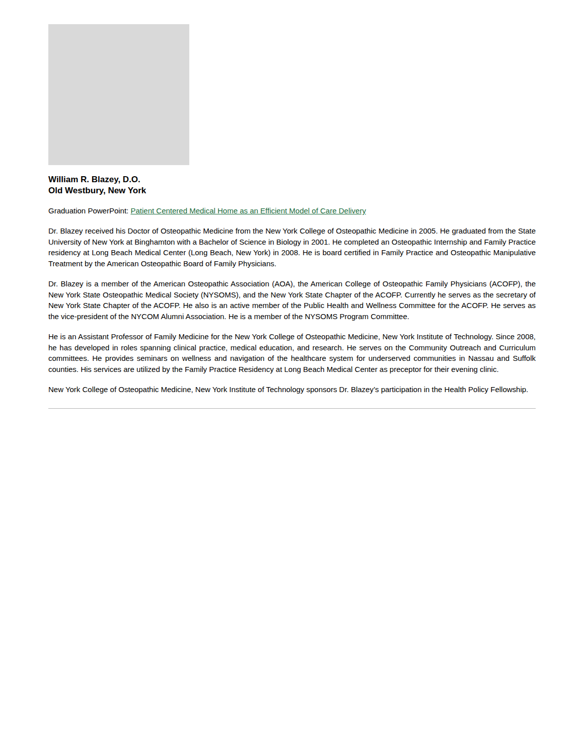William R. Blazey, D.O. Old Westbury, New York
Graduation PowerPoint: Patient Centered Medical Home as an Efficient Model of Care Delivery
Dr. Blazey received his Doctor of Osteopathic Medicine from the New York College of Osteopathic Medicine in 2005. He graduated from the State University of New York at Binghamton with a Bachelor of Science in Biology in 2001. He completed an Osteopathic Internship and Family Practice residency at Long Beach Medical Center (Long Beach, New York) in 2008. He is board certified in Family Practice and Osteopathic Manipulative Treatment by the American Osteopathic Board of Family Physicians.
Dr. Blazey is a member of the American Osteopathic Association (AOA), the American College of Osteopathic Family Physicians (ACOFP), the New York State Osteopathic Medical Society (NYSOMS), and the New York State Chapter of the ACOFP. Currently he serves as the secretary of New York State Chapter of the ACOFP. He also is an active member of the Public Health and Wellness Committee for the ACOFP. He serves as the vice-president of the NYCOM Alumni Association. He is a member of the NYSOMS Program Committee.
He is an Assistant Professor of Family Medicine for the New York College of Osteopathic Medicine, New York Institute of Technology. Since 2008, he has developed in roles spanning clinical practice, medical education, and research. He serves on the Community Outreach and Curriculum committees. He provides seminars on wellness and navigation of the healthcare system for underserved communities in Nassau and Suffolk counties. His services are utilized by the Family Practice Residency at Long Beach Medical Center as preceptor for their evening clinic.
New York College of Osteopathic Medicine, New York Institute of Technology sponsors Dr. Blazey’s participation in the Health Policy Fellowship.